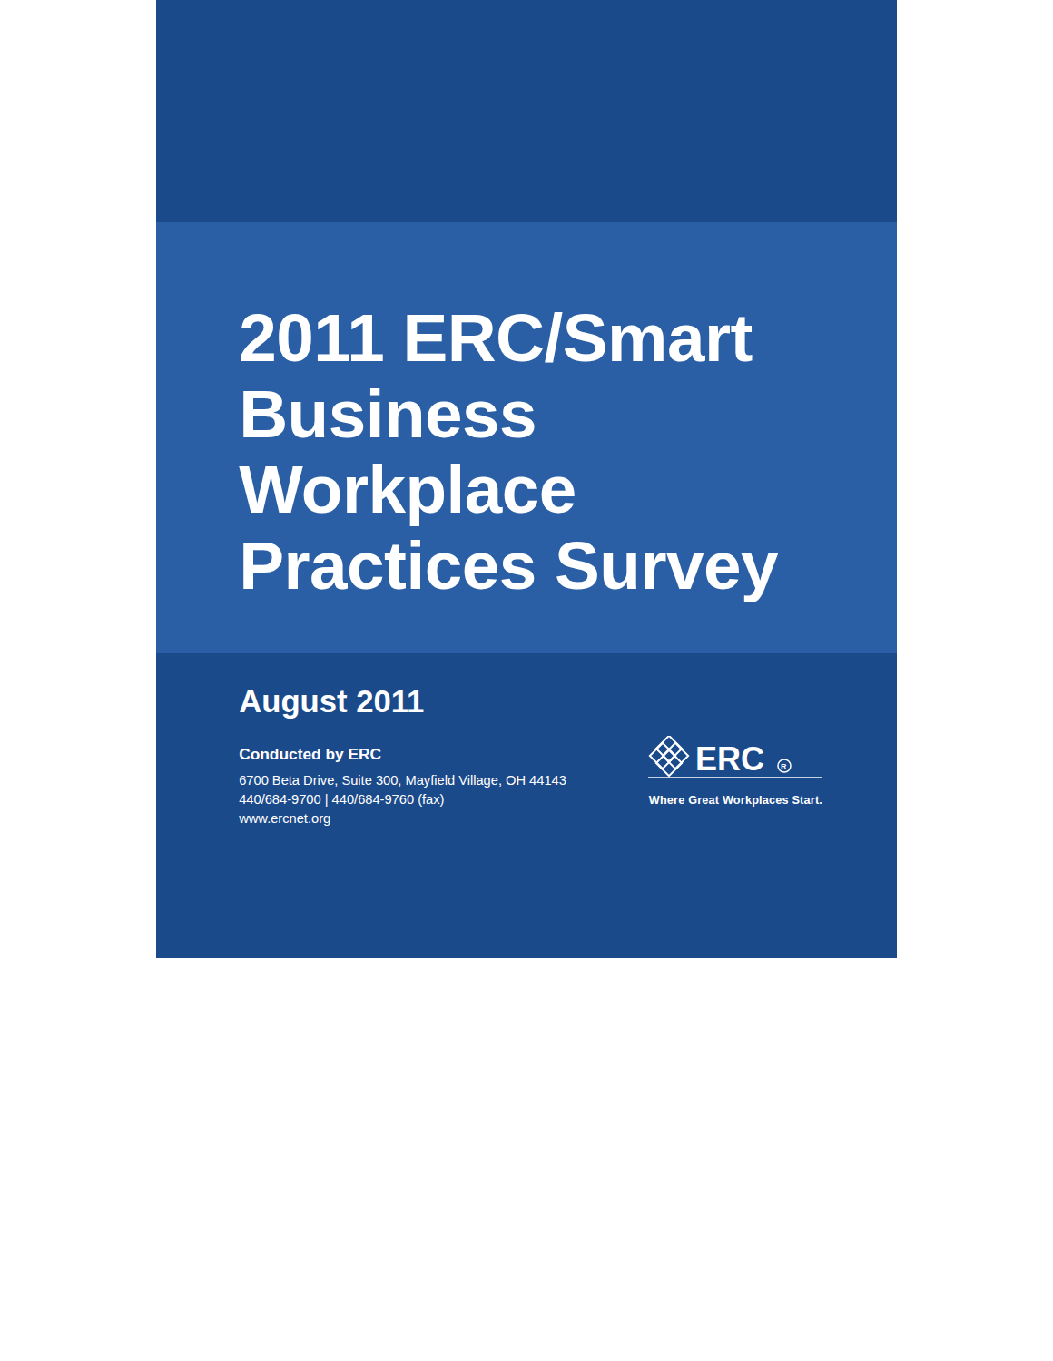2011 ERC/Smart Business Workplace Practices Survey
August 2011
Conducted by ERC
6700 Beta Drive, Suite 300, Mayfield Village, OH 44143
440/684-9700 | 440/684-9760 (fax)
www.ercnet.org
ERC R
Where Great Workplaces Start.